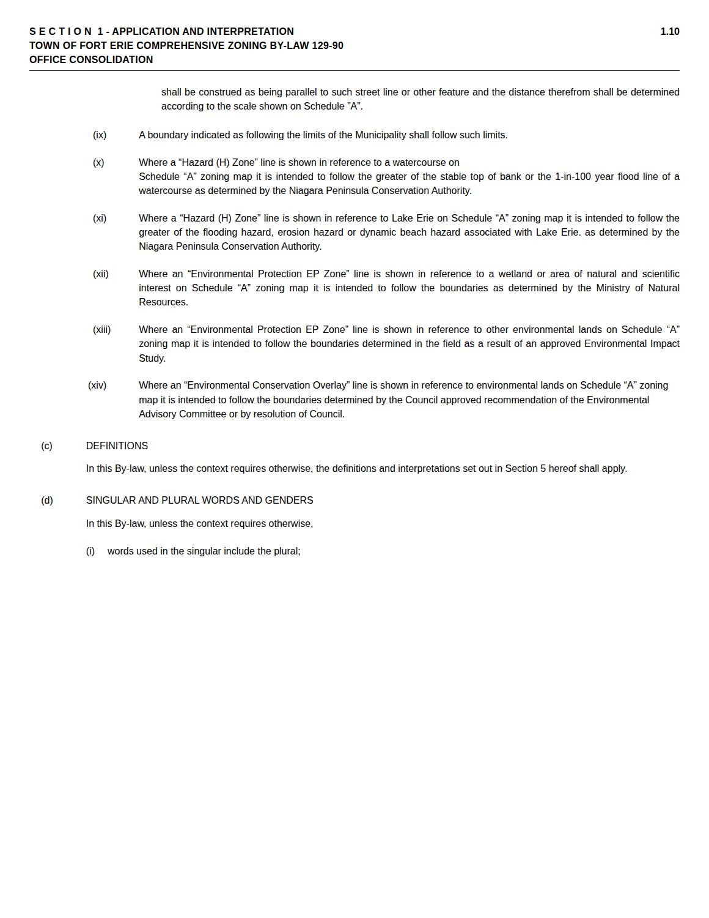S E C T I O N 1 - APPLICATION AND INTERPRETATION
1.10
TOWN OF FORT ERIE COMPREHENSIVE ZONING BY-LAW 129-90
OFFICE CONSOLIDATION
shall be construed as being parallel to such street line or other feature and the distance therefrom shall be determined according to the scale shown on Schedule ”A”.
(ix)
A boundary indicated as following the limits of the Municipality shall follow such limits.
(x)
Where a “Hazard (H) Zone” line is shown in reference to a watercourse on
Schedule “A” zoning map it is intended to follow the greater of the stable top of bank or the 1-in-100 year flood line of a watercourse as determined by the Niagara Peninsula Conservation Authority.
(xi)
Where a “Hazard (H) Zone” line is shown in reference to Lake Erie on Schedule “A” zoning map it is intended to follow the greater of the flooding hazard, erosion hazard or dynamic beach hazard associated with Lake Erie. as determined by the Niagara Peninsula Conservation Authority.
(xii)
Where an “Environmental Protection EP Zone” line is shown in reference to a wetland or area of natural and scientific interest on Schedule “A” zoning map it is intended to follow the boundaries as determined by the Ministry of Natural Resources.
(xiii)
Where an “Environmental Protection EP Zone” line is shown in reference to other environmental lands on Schedule “A” zoning map it is intended to follow the boundaries determined in the field as a result of an approved Environmental Impact Study.
(xiv)
Where an “Environmental Conservation Overlay” line is shown in reference to environmental lands on Schedule “A” zoning map it is intended to follow the boundaries determined by the Council approved recommendation of the Environmental Advisory Committee or by resolution of Council.
(c)
DEFINITIONS
In this By-law, unless the context requires otherwise, the definitions and interpretations set out in Section 5 hereof shall apply.
(d)
SINGULAR AND PLURAL WORDS AND GENDERS
In this By-law, unless the context requires otherwise,
(i)
words used in the singular include the plural;